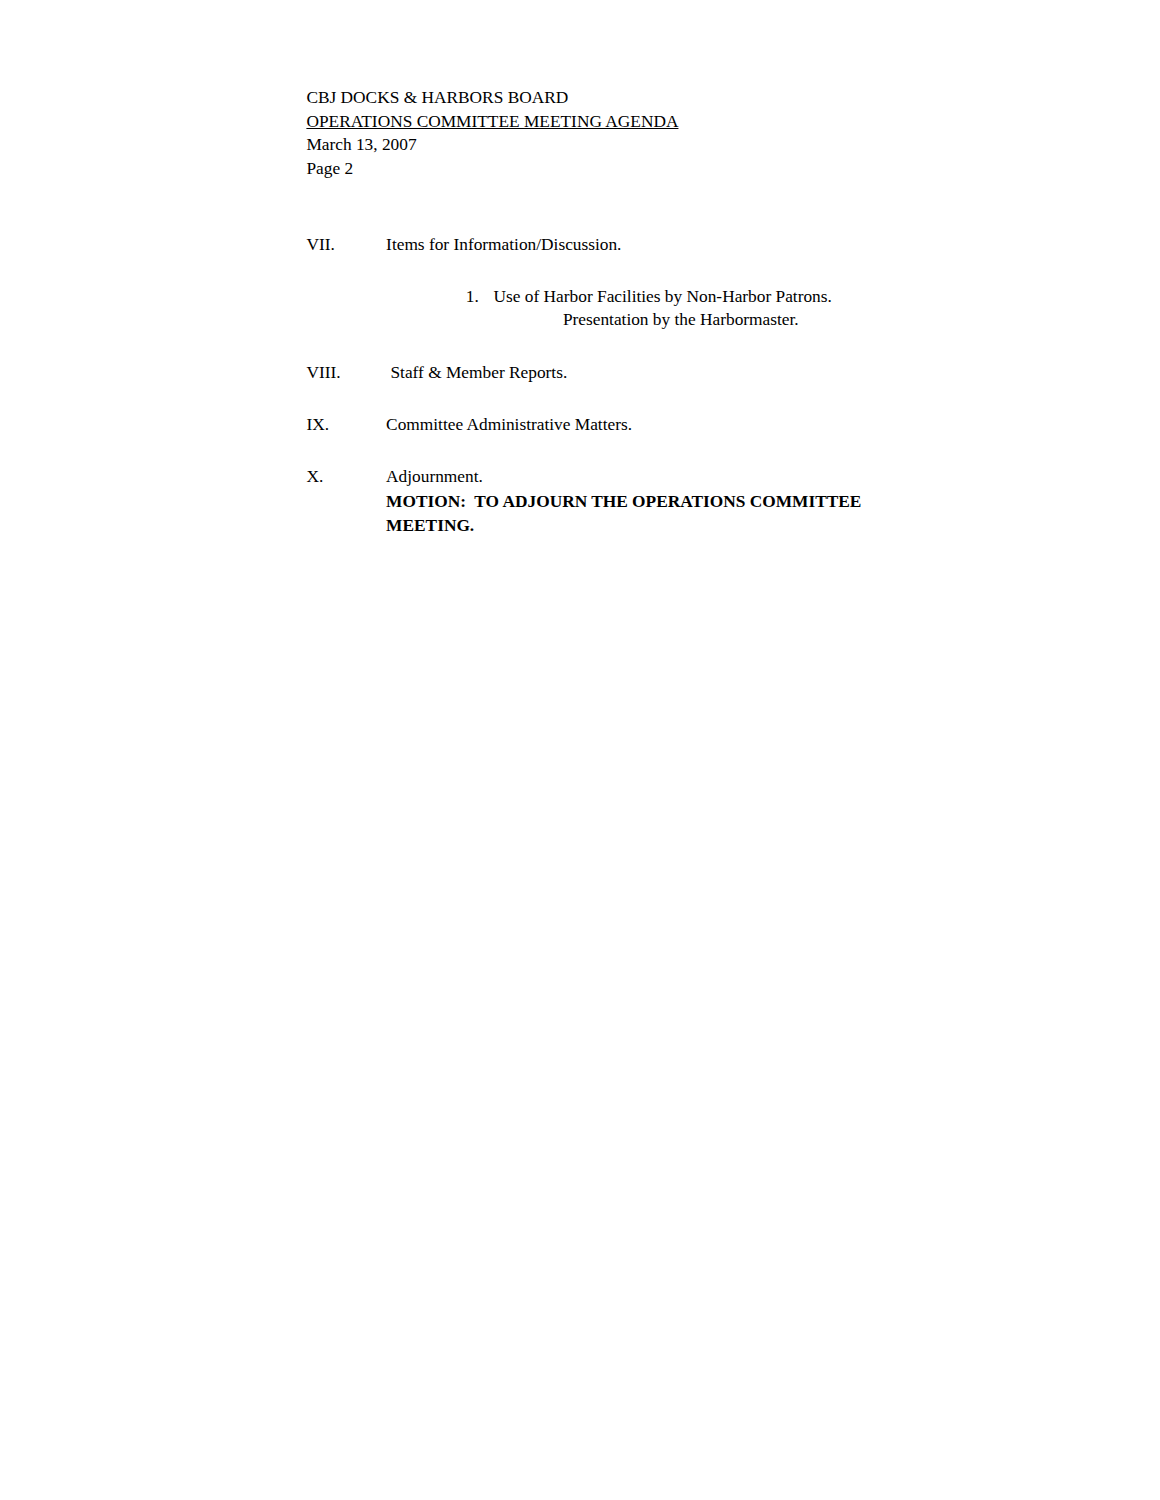CBJ DOCKS & HARBORS BOARD
OPERATIONS COMMITTEE MEETING AGENDA
March 13, 2007
Page 2
VII. Items for Information/Discussion.
1. Use of Harbor Facilities by Non-Harbor Patrons.
Presentation by the Harbormaster.
VIII. Staff & Member Reports.
IX. Committee Administrative Matters.
X. Adjournment.
MOTION: TO ADJOURN THE OPERATIONS COMMITTEE MEETING.